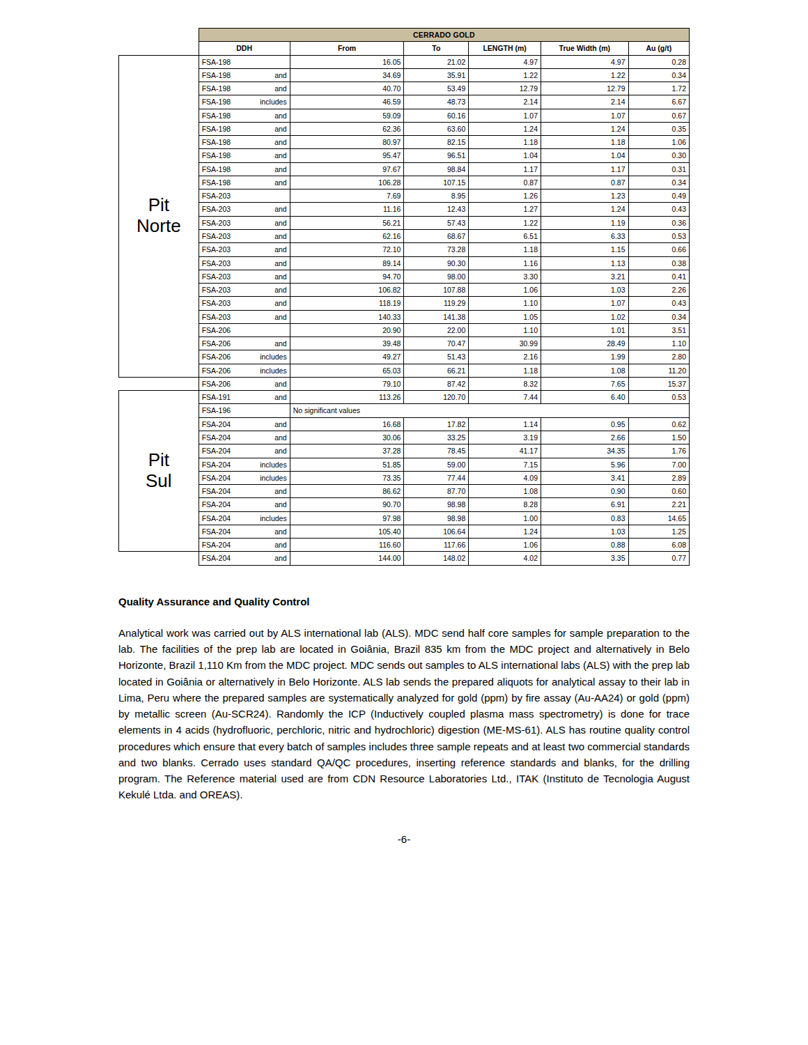| | CERRADO GOLD |
| --- | --- |
| | DDH | From | To | LENGTH (m) | True Width (m) | Au (g/t) |
| Pit Norte | FSA-198 | 16.05 | 21.02 | 4.97 | 4.97 | 0.28 |
| FSA-198 and | 34.69 | 35.91 | 1.22 | 1.22 | 0.34 |
| FSA-198 and | 40.70 | 53.49 | 12.79 | 12.79 | 1.72 |
| FSA-198 includes | 46.59 | 48.73 | 2.14 | 2.14 | 6.67 |
| FSA-198 and | 59.09 | 60.16 | 1.07 | 1.07 | 0.67 |
| FSA-198 and | 62.36 | 63.60 | 1.24 | 1.24 | 0.35 |
| FSA-198 and | 80.97 | 82.15 | 1.18 | 1.18 | 1.06 |
| FSA-198 and | 95.47 | 96.51 | 1.04 | 1.04 | 0.30 |
| FSA-198 and | 97.67 | 98.84 | 1.17 | 1.17 | 0.31 |
| FSA-198 and | 106.28 | 107.15 | 0.87 | 0.87 | 0.34 |
| FSA-203 | 7.69 | 8.95 | 1.26 | 1.23 | 0.49 |
| FSA-203 and | 11.16 | 12.43 | 1.27 | 1.24 | 0.43 |
| FSA-203 and | 56.21 | 57.43 | 1.22 | 1.19 | 0.36 |
| FSA-203 and | 62.16 | 68.67 | 6.51 | 6.33 | 0.53 |
| FSA-203 and | 72.10 | 73.28 | 1.18 | 1.15 | 0.66 |
| FSA-203 and | 89.14 | 90.30 | 1.16 | 1.13 | 0.38 |
| FSA-203 and | 94.70 | 98.00 | 3.30 | 3.21 | 0.41 |
| FSA-203 and | 106.82 | 107.88 | 1.06 | 1.03 | 2.26 |
| FSA-203 and | 118.19 | 119.29 | 1.10 | 1.07 | 0.43 |
| FSA-203 and | 140.33 | 141.38 | 1.05 | 1.02 | 0.34 |
| FSA-206 | 20.90 | 22.00 | 1.10 | 1.01 | 3.51 |
| FSA-206 and | 39.48 | 70.47 | 30.99 | 28.49 | 1.10 |
| FSA-206 includes | 49.27 | 51.43 | 2.16 | 1.99 | 2.80 |
| FSA-206 includes | 65.03 | 66.21 | 1.18 | 1.08 | 11.20 |
| | FSA-206 and | 79.10 | 87.42 | 8.32 | 7.65 | 15.37 |
| Pit Sul | FSA-191 and | 113.26 | 120.70 | 7.44 | 6.40 | 0.53 |
| FSA-196 | No significant values |
| FSA-204 and | 16.68 | 17.82 | 1.14 | 0.95 | 0.62 |
| FSA-204 and | 30.06 | 33.25 | 3.19 | 2.66 | 1.50 |
| FSA-204 and | 37.28 | 78.45 | 41.17 | 34.35 | 1.76 |
| FSA-204 includes | 51.85 | 59.00 | 7.15 | 5.96 | 7.00 |
| FSA-204 includes | 73.35 | 77.44 | 4.09 | 3.41 | 2.89 |
| FSA-204 and | 86.62 | 87.70 | 1.08 | 0.90 | 0.60 |
| FSA-204 and | 90.70 | 98.98 | 8.28 | 6.91 | 2.21 |
| FSA-204 includes | 97.98 | 98.98 | 1.00 | 0.83 | 14.65 |
| FSA-204 and | 105.40 | 106.64 | 1.24 | 1.03 | 1.25 |
| FSA-204 and | 116.60 | 117.66 | 1.06 | 0.88 | 6.08 |
| | FSA-204 and | 144.00 | 148.02 | 4.02 | 3.35 | 0.77 |
Quality Assurance and Quality Control
Analytical work was carried out by ALS international lab (ALS). MDC send half core samples for sample preparation to the lab. The facilities of the prep lab are located in Goiânia, Brazil 835 km from the MDC project and alternatively in Belo Horizonte, Brazil 1,110 Km from the MDC project. MDC sends out samples to ALS international labs (ALS) with the prep lab located in Goiânia or alternatively in Belo Horizonte. ALS lab sends the prepared aliquots for analytical assay to their lab in Lima, Peru where the prepared samples are systematically analyzed for gold (ppm) by fire assay (Au-AA24) or gold (ppm) by metallic screen (Au-SCR24). Randomly the ICP (Inductively coupled plasma mass spectrometry) is done for trace elements in 4 acids (hydrofluoric, perchloric, nitric and hydrochloric) digestion (ME-MS-61). ALS has routine quality control procedures which ensure that every batch of samples includes three sample repeats and at least two commercial standards and two blanks. Cerrado uses standard QA/QC procedures, inserting reference standards and blanks, for the drilling program. The Reference material used are from CDN Resource Laboratories Ltd., ITAK (Instituto de Tecnologia August Kekulé Ltda. and OREAS).
-6-